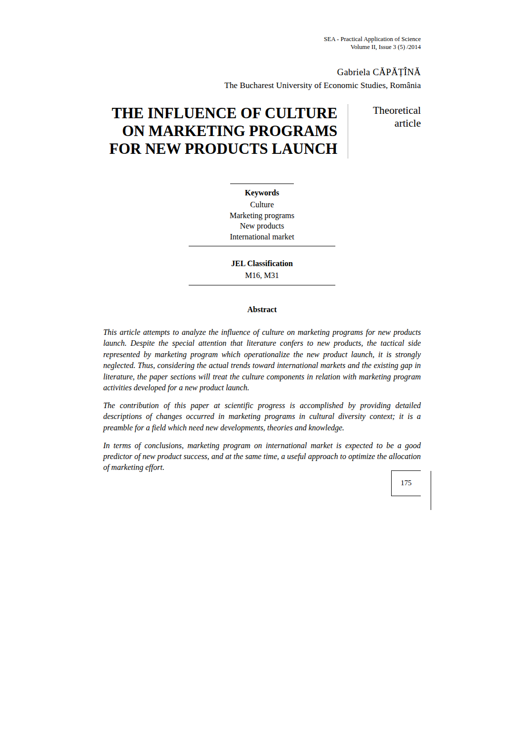SEA - Practical Application of Science
Volume II, Issue 3 (5) /2014
Gabriela CĂPĂȚÎNĂ
The Bucharest University of Economic Studies, România
The Influence of Culture on Marketing Programs for New Products Launch
Theoretical
article
Keywords
Culture
Marketing programs
New products
International market
JEL Classification
M16, M31
Abstract
This article attempts to analyze the influence of culture on marketing programs for new products launch. Despite the special attention that literature confers to new products, the tactical side represented by marketing program which operationalize the new product launch, it is strongly neglected. Thus, considering the actual trends toward international markets and the existing gap in literature, the paper sections will treat the culture components in relation with marketing program activities developed for a new product launch.
The contribution of this paper at scientific progress is accomplished by providing detailed descriptions of changes occurred in marketing programs in cultural diversity context; it is a preamble for a field which need new developments, theories and knowledge.
In terms of conclusions, marketing program on international market is expected to be a good predictor of new product success, and at the same time, a useful approach to optimize the allocation of marketing effort.
175